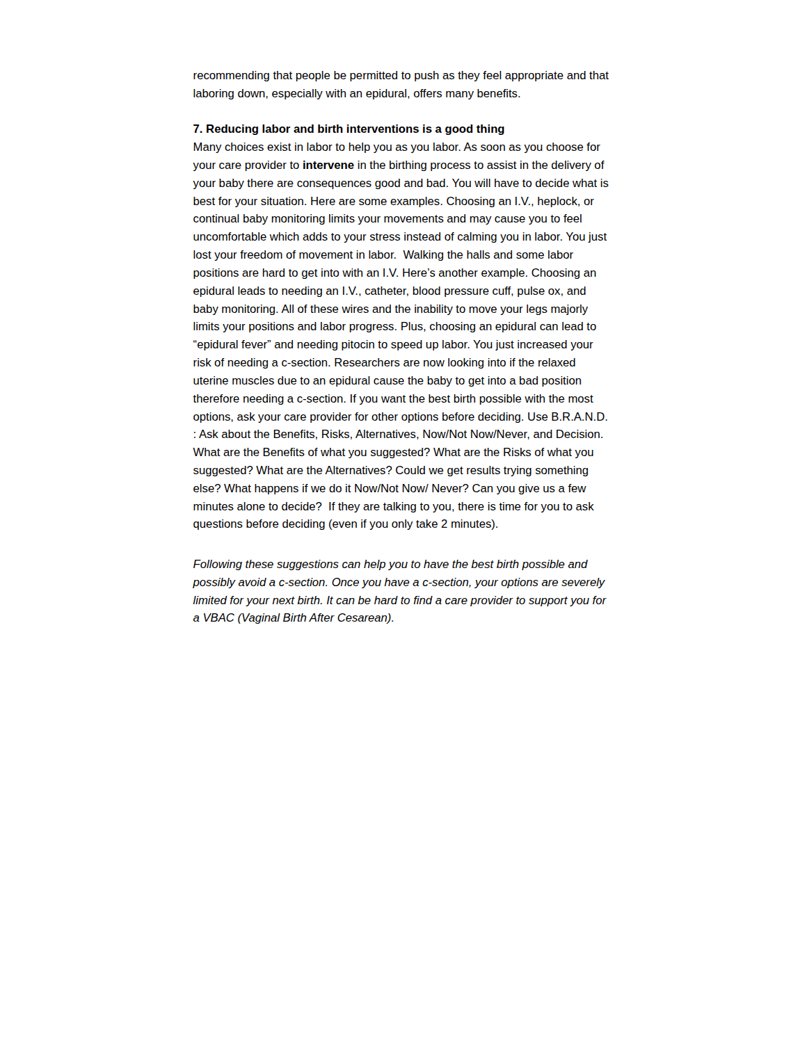recommending that people be permitted to push as they feel appropriate and that laboring down, especially with an epidural, offers many benefits.
7. Reducing labor and birth interventions is a good thing
Many choices exist in labor to help you as you labor. As soon as you choose for your care provider to intervene in the birthing process to assist in the delivery of your baby there are consequences good and bad. You will have to decide what is best for your situation. Here are some examples. Choosing an I.V., heplock, or continual baby monitoring limits your movements and may cause you to feel uncomfortable which adds to your stress instead of calming you in labor. You just lost your freedom of movement in labor. Walking the halls and some labor positions are hard to get into with an I.V. Here’s another example. Choosing an epidural leads to needing an I.V., catheter, blood pressure cuff, pulse ox, and baby monitoring. All of these wires and the inability to move your legs majorly limits your positions and labor progress. Plus, choosing an epidural can lead to “epidural fever” and needing pitocin to speed up labor. You just increased your risk of needing a c-section. Researchers are now looking into if the relaxed uterine muscles due to an epidural cause the baby to get into a bad position therefore needing a c-section. If you want the best birth possible with the most options, ask your care provider for other options before deciding. Use B.R.A.N.D. : Ask about the Benefits, Risks, Alternatives, Now/Not Now/Never, and Decision. What are the Benefits of what you suggested? What are the Risks of what you suggested? What are the Alternatives? Could we get results trying something else? What happens if we do it Now/Not Now/ Never? Can you give us a few minutes alone to decide? If they are talking to you, there is time for you to ask questions before deciding (even if you only take 2 minutes).
Following these suggestions can help you to have the best birth possible and possibly avoid a c-section. Once you have a c-section, your options are severely limited for your next birth. It can be hard to find a care provider to support you for a VBAC (Vaginal Birth After Cesarean).